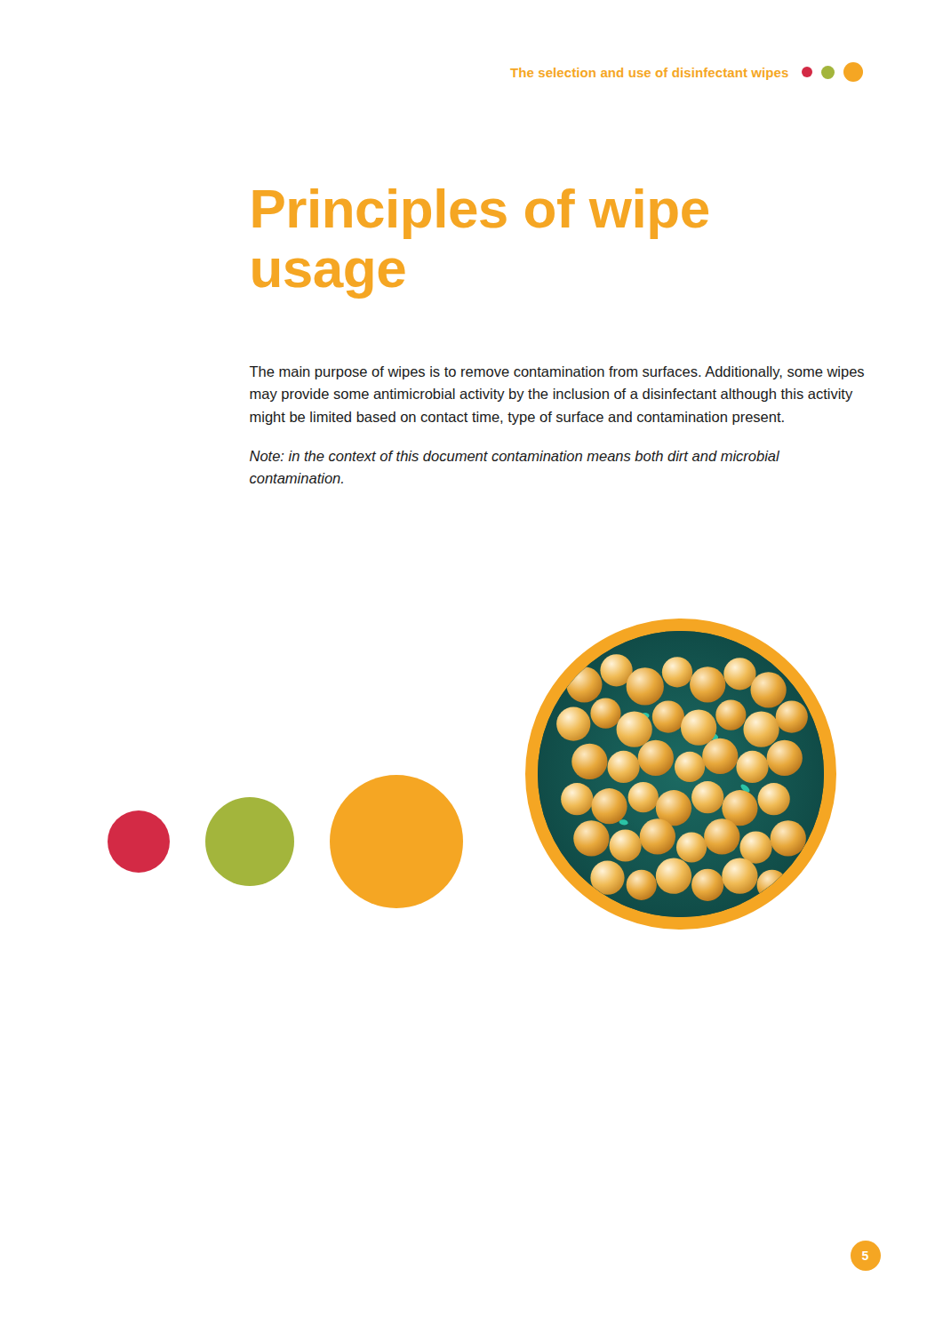The selection and use of disinfectant wipes
Principles of wipe usage
The main purpose of wipes is to remove contamination from surfaces. Additionally, some wipes may provide some antimicrobial activity by the inclusion of a disinfectant although this activity might be limited based on contact time, type of surface and contamination present.
Note: in the context of this document contamination means both dirt and microbial contamination.
5